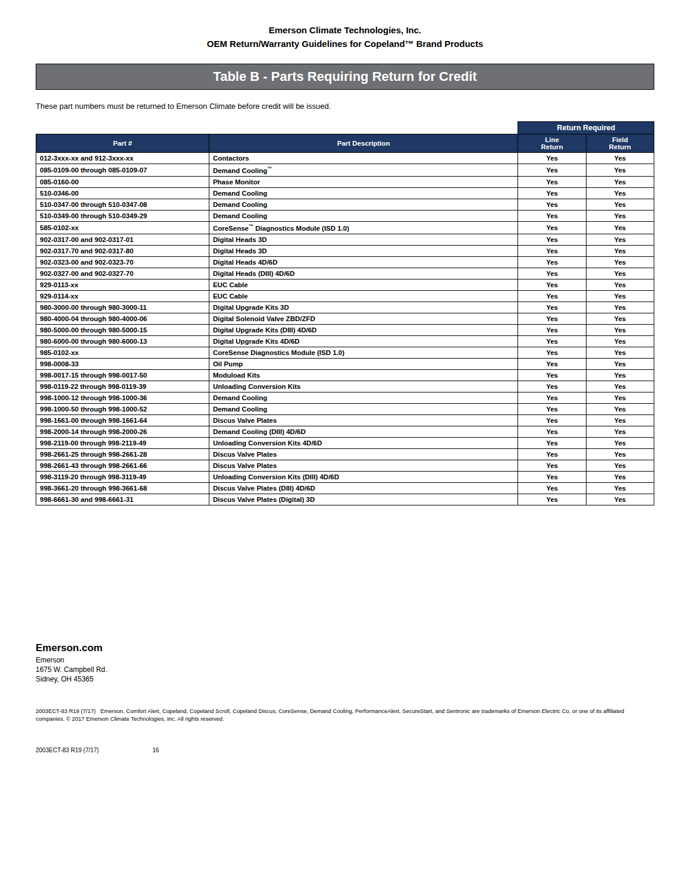Emerson Climate Technologies, Inc.
OEM Return/Warranty Guidelines for Copeland™ Brand Products
Table B - Parts Requiring Return for Credit
These part numbers must be returned to Emerson Climate before credit will be issued.
| | Return Required |
| --- | --- |
| Part # | Part Description | Line Return | Field Return |
| 012-3xxx-xx and 912-3xxx-xx | Contactors | Yes | Yes |
| 085-0109-00 through 085-0109-07 | Demand Cooling ™ | Yes | Yes |
| 085-0160-00 | Phase Monitor | Yes | Yes |
| 510-0346-00 | Demand Cooling | Yes | Yes |
| 510-0347-00 through 510-0347-08 | Demand Cooling | Yes | Yes |
| 510-0349-00 through 510-0349-29 | Demand Cooling | Yes | Yes |
| 585-0102-xx | CoreSense ™ Diagnostics Module (ISD 1.0) | Yes | Yes |
| 902-0317-00 and 902-0317-01 | Digital Heads 3D | Yes | Yes |
| 902-0317-70 and 902-0317-80 | Digital Heads 3D | Yes | Yes |
| 902-0323-00 and 902-0323-70 | Digital Heads 4D/6D | Yes | Yes |
| 902-0327-00 and 902-0327-70 | Digital Heads (DIII) 4D/6D | Yes | Yes |
| 929-0113-xx | EUC Cable | Yes | Yes |
| 929-0114-xx | EUC Cable | Yes | Yes |
| 980-3000-00 through 980-3000-11 | Digital Upgrade Kits 3D | Yes | Yes |
| 980-4000-04 through 980-4000-06 | Digital Solenoid Valve ZBD/ZFD | Yes | Yes |
| 980-5000-00 through 980-5000-15 | Digital Upgrade Kits (DIII) 4D/6D | Yes | Yes |
| 980-6000-00 through 980-6000-13 | Digital Upgrade Kits 4D/6D | Yes | Yes |
| 985-0102-xx | CoreSense Diagnostics Module (ISD 1.0) | Yes | Yes |
| 998-0008-33 | Oil Pump | Yes | Yes |
| 998-0017-15 through 998-0017-50 | Moduload Kits | Yes | Yes |
| 998-0119-22 through 998-0119-39 | Unloading Conversion Kits | Yes | Yes |
| 998-1000-12 through 998-1000-36 | Demand Cooling | Yes | Yes |
| 998-1000-50 through 998-1000-52 | Demand Cooling | Yes | Yes |
| 998-1661-00 through 998-1661-64 | Discus Valve Plates | Yes | Yes |
| 998-2000-14 through 998-2000-26 | Demand Cooling (DIII) 4D/6D | Yes | Yes |
| 998-2119-00 through 998-2119-49 | Unloading Conversion Kits 4D/6D | Yes | Yes |
| 998-2661-25 through 998-2661-28 | Discus Valve Plates | Yes | Yes |
| 998-2661-43 through 998-2661-66 | Discus Valve Plates | Yes | Yes |
| 998-3119-20 through 998-3119-49 | Unloading Conversion Kits (DIII) 4D/6D | Yes | Yes |
| 998-3661-20 through 998-3661-68 | Discus Valve Plates (DIII) 4D/6D | Yes | Yes |
| 998-6661-30 and 998-6661-31 | Discus Valve Plates (Digital) 3D | Yes | Yes |
Emerson.com
Emerson
1675 W. Campbell Rd.
Sidney, OH 45365
2003ECT-83 R19 (7/17) Emerson, Comfort Alert, Copeland, Copeland Scroll, Copeland Discus, CoreSense, Demand Cooling, PerformanceAlert, SecureStart, and Sentronic are trademarks of Emerson Electric Co. or one of its affiliated companies. © 2017 Emerson Climate Technologies, Inc. All rights reserved.
2003ECT-83 R19 (7/17)16